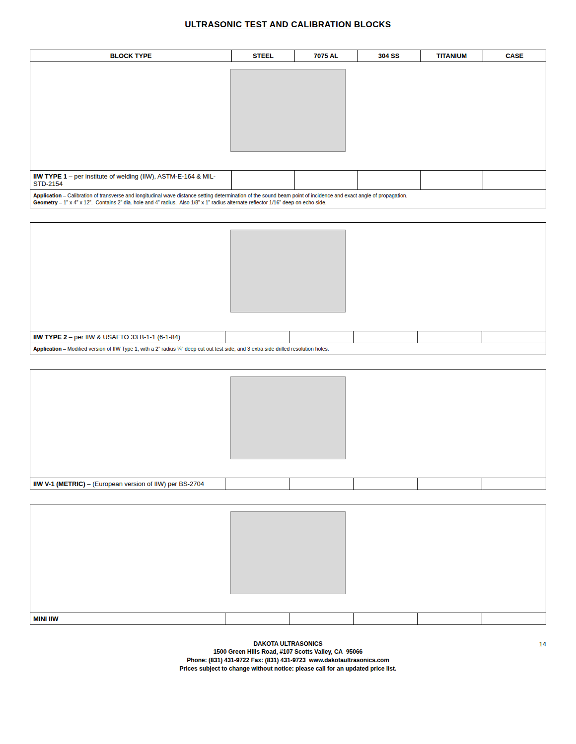ULTRASONIC TEST AND CALIBRATION BLOCKS
| BLOCK TYPE | STEEL | 7075 AL | 304 SS | TITANIUM | CASE |
| --- | --- | --- | --- | --- | --- |
| IIW TYPE 1 – per institute of welding (IIW), ASTM-E-164 & MIL-STD-2154 | | | | | |
| Application – Calibration of transverse and longitudinal wave distance setting determination of the sound beam point of incidence and exact angle of propagation. Geometry – 1” x 4” x 12”. Contains 2” dia. hole and 4” radius. Also 1/8” x 1” radius alternate reflector 1/16” deep on echo side. |
| IIW TYPE 2 – per IIW & USAFTO 33 B-1-1 (6-1-84) | | | | | |
| Application – Modified version of IIW Type 1, with a 2” radius ¼” deep cut out test side, and 3 extra side drilled resolution holes. |
| IIW V-1 (METRIC) – (European version of IIW) per BS-2704 | | | | | |
| MINI IIW | | | | | |
14
DAKOTA ULTRASONICS
1500 Green Hills Road, #107 Scotts Valley, CA 95066
Phone: (831) 431-9722 Fax: (831) 431-9723 www.dakotaultrasonics.com
Prices subject to change without notice: please call for an updated price list.